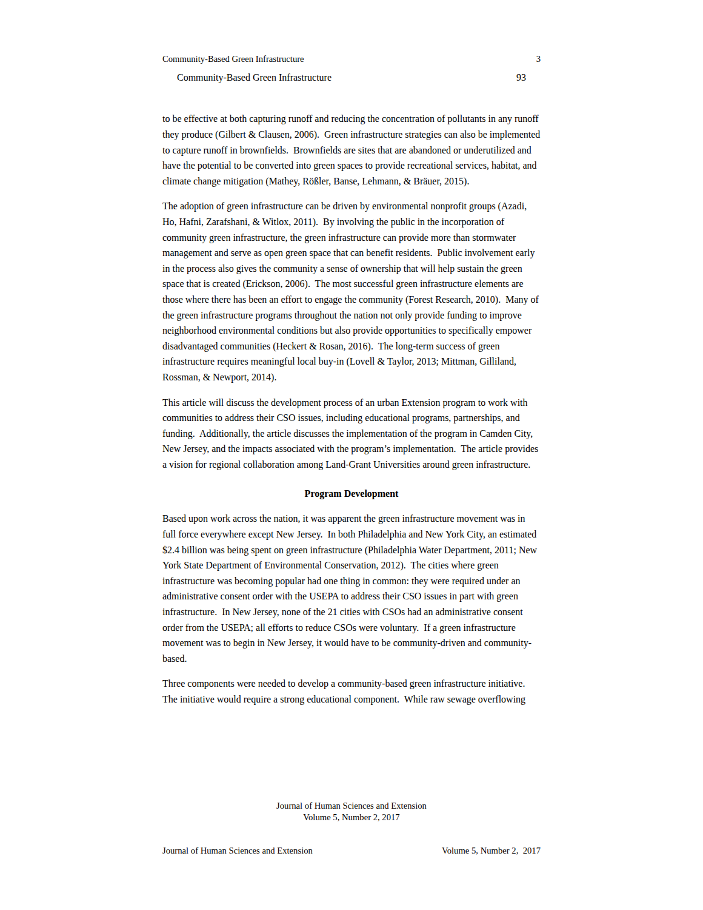Community-Based Green Infrastructure 3
Community-Based Green Infrastructure 93
to be effective at both capturing runoff and reducing the concentration of pollutants in any runoff they produce (Gilbert & Clausen, 2006). Green infrastructure strategies can also be implemented to capture runoff in brownfields. Brownfields are sites that are abandoned or underutilized and have the potential to be converted into green spaces to provide recreational services, habitat, and climate change mitigation (Mathey, Rößler, Banse, Lehmann, & Bräuer, 2015).
The adoption of green infrastructure can be driven by environmental nonprofit groups (Azadi, Ho, Hafni, Zarafshani, & Witlox, 2011). By involving the public in the incorporation of community green infrastructure, the green infrastructure can provide more than stormwater management and serve as open green space that can benefit residents. Public involvement early in the process also gives the community a sense of ownership that will help sustain the green space that is created (Erickson, 2006). The most successful green infrastructure elements are those where there has been an effort to engage the community (Forest Research, 2010). Many of the green infrastructure programs throughout the nation not only provide funding to improve neighborhood environmental conditions but also provide opportunities to specifically empower disadvantaged communities (Heckert & Rosan, 2016). The long-term success of green infrastructure requires meaningful local buy-in (Lovell & Taylor, 2013; Mittman, Gilliland, Rossman, & Newport, 2014).
This article will discuss the development process of an urban Extension program to work with communities to address their CSO issues, including educational programs, partnerships, and funding. Additionally, the article discusses the implementation of the program in Camden City, New Jersey, and the impacts associated with the program’s implementation. The article provides a vision for regional collaboration among Land-Grant Universities around green infrastructure.
Program Development
Based upon work across the nation, it was apparent the green infrastructure movement was in full force everywhere except New Jersey. In both Philadelphia and New York City, an estimated $2.4 billion was being spent on green infrastructure (Philadelphia Water Department, 2011; New York State Department of Environmental Conservation, 2012). The cities where green infrastructure was becoming popular had one thing in common: they were required under an administrative consent order with the USEPA to address their CSO issues in part with green infrastructure. In New Jersey, none of the 21 cities with CSOs had an administrative consent order from the USEPA; all efforts to reduce CSOs were voluntary. If a green infrastructure movement was to begin in New Jersey, it would have to be community-driven and community-based.
Three components were needed to develop a community-based green infrastructure initiative. The initiative would require a strong educational component. While raw sewage overflowing
Journal of Human Sciences and Extension
Volume 5, Number 2, 2017
Journal of Human Sciences and Extension Volume 5, Number 2, 2017